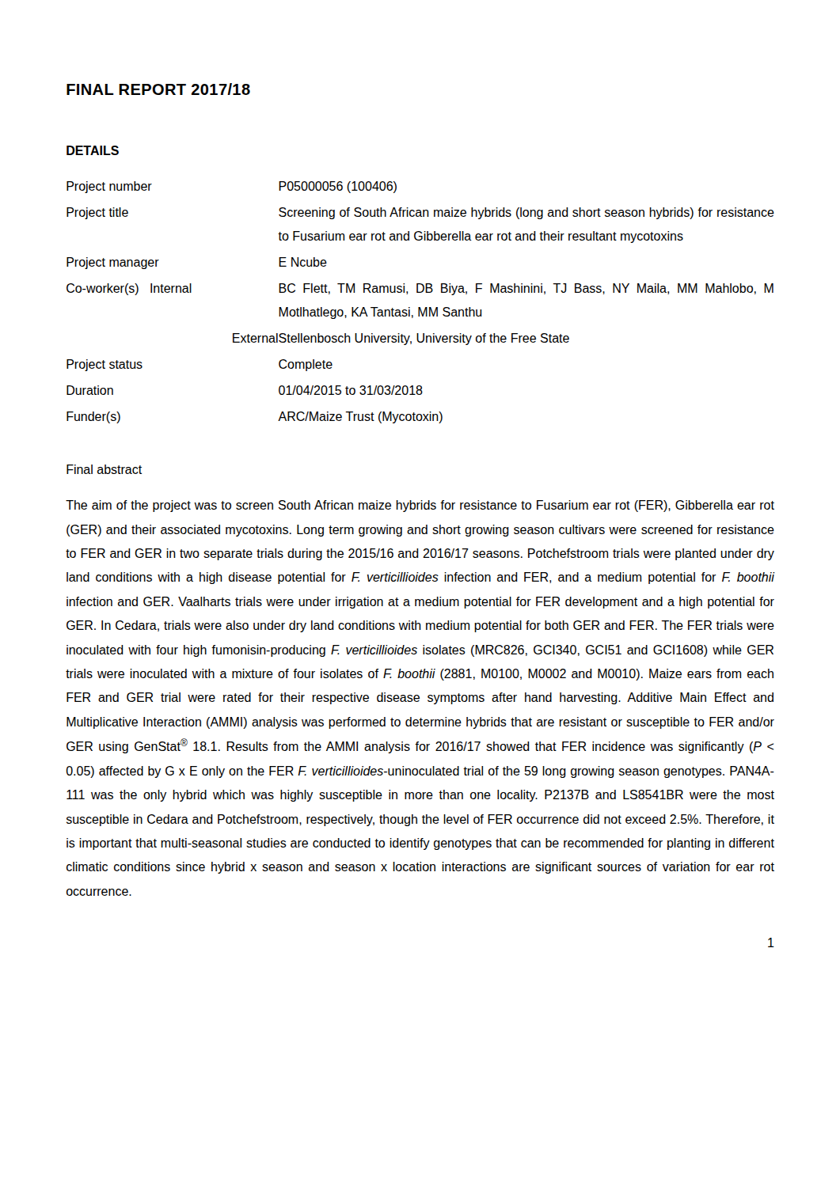FINAL REPORT 2017/18
DETAILS
| Project number | P05000056 (100406) |
| Project title | Screening of South African maize hybrids (long and short season hybrids) for resistance to Fusarium ear rot and Gibberella ear rot and their resultant mycotoxins |
| Project manager | E Ncube |
| Co-worker(s) Internal | BC Flett, TM Ramusi, DB Biya, F Mashinini, TJ Bass, NY Maila, MM Mahlobo, M Motlhatlego, KA Tantasi, MM Santhu |
| External | Stellenbosch University, University of the Free State |
| Project status | Complete |
| Duration | 01/04/2015 to 31/03/2018 |
| Funder(s) | ARC/Maize Trust (Mycotoxin) |
Final abstract
The aim of the project was to screen South African maize hybrids for resistance to Fusarium ear rot (FER), Gibberella ear rot (GER) and their associated mycotoxins. Long term growing and short growing season cultivars were screened for resistance to FER and GER in two separate trials during the 2015/16 and 2016/17 seasons. Potchefstroom trials were planted under dry land conditions with a high disease potential for F. verticillioides infection and FER, and a medium potential for F. boothii infection and GER. Vaalharts trials were under irrigation at a medium potential for FER development and a high potential for GER. In Cedara, trials were also under dry land conditions with medium potential for both GER and FER. The FER trials were inoculated with four high fumonisin-producing F. verticillioides isolates (MRC826, GCI340, GCI51 and GCI1608) while GER trials were inoculated with a mixture of four isolates of F. boothii (2881, M0100, M0002 and M0010). Maize ears from each FER and GER trial were rated for their respective disease symptoms after hand harvesting. Additive Main Effect and Multiplicative Interaction (AMMI) analysis was performed to determine hybrids that are resistant or susceptible to FER and/or GER using GenStat® 18.1. Results from the AMMI analysis for 2016/17 showed that FER incidence was significantly (P < 0.05) affected by G x E only on the FER F. verticillioides-uninoculated trial of the 59 long growing season genotypes. PAN4A-111 was the only hybrid which was highly susceptible in more than one locality. P2137B and LS8541BR were the most susceptible in Cedara and Potchefstroom, respectively, though the level of FER occurrence did not exceed 2.5%. Therefore, it is important that multi-seasonal studies are conducted to identify genotypes that can be recommended for planting in different climatic conditions since hybrid x season and season x location interactions are significant sources of variation for ear rot occurrence.
1